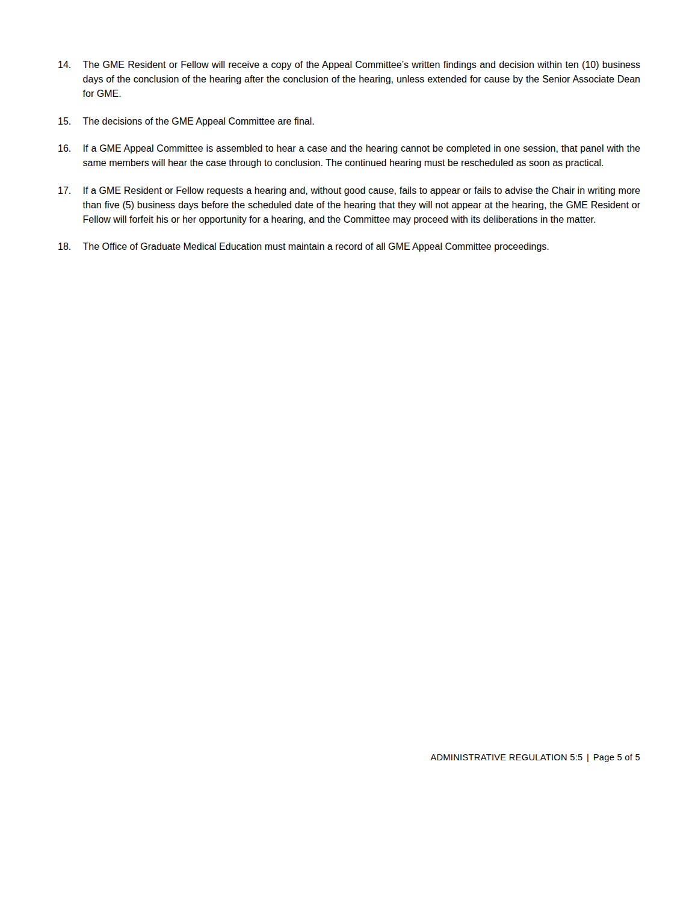14. The GME Resident or Fellow will receive a copy of the Appeal Committee’s written findings and decision within ten (10) business days of the conclusion of the hearing after the conclusion of the hearing, unless extended for cause by the Senior Associate Dean for GME.
15. The decisions of the GME Appeal Committee are final.
16. If a GME Appeal Committee is assembled to hear a case and the hearing cannot be completed in one session, that panel with the same members will hear the case through to conclusion. The continued hearing must be rescheduled as soon as practical.
17. If a GME Resident or Fellow requests a hearing and, without good cause, fails to appear or fails to advise the Chair in writing more than five (5) business days before the scheduled date of the hearing that they will not appear at the hearing, the GME Resident or Fellow will forfeit his or her opportunity for a hearing, and the Committee may proceed with its deliberations in the matter.
18. The Office of Graduate Medical Education must maintain a record of all GME Appeal Committee proceedings.
ADMINISTRATIVE REGULATION 5:5|Page 5 of 5